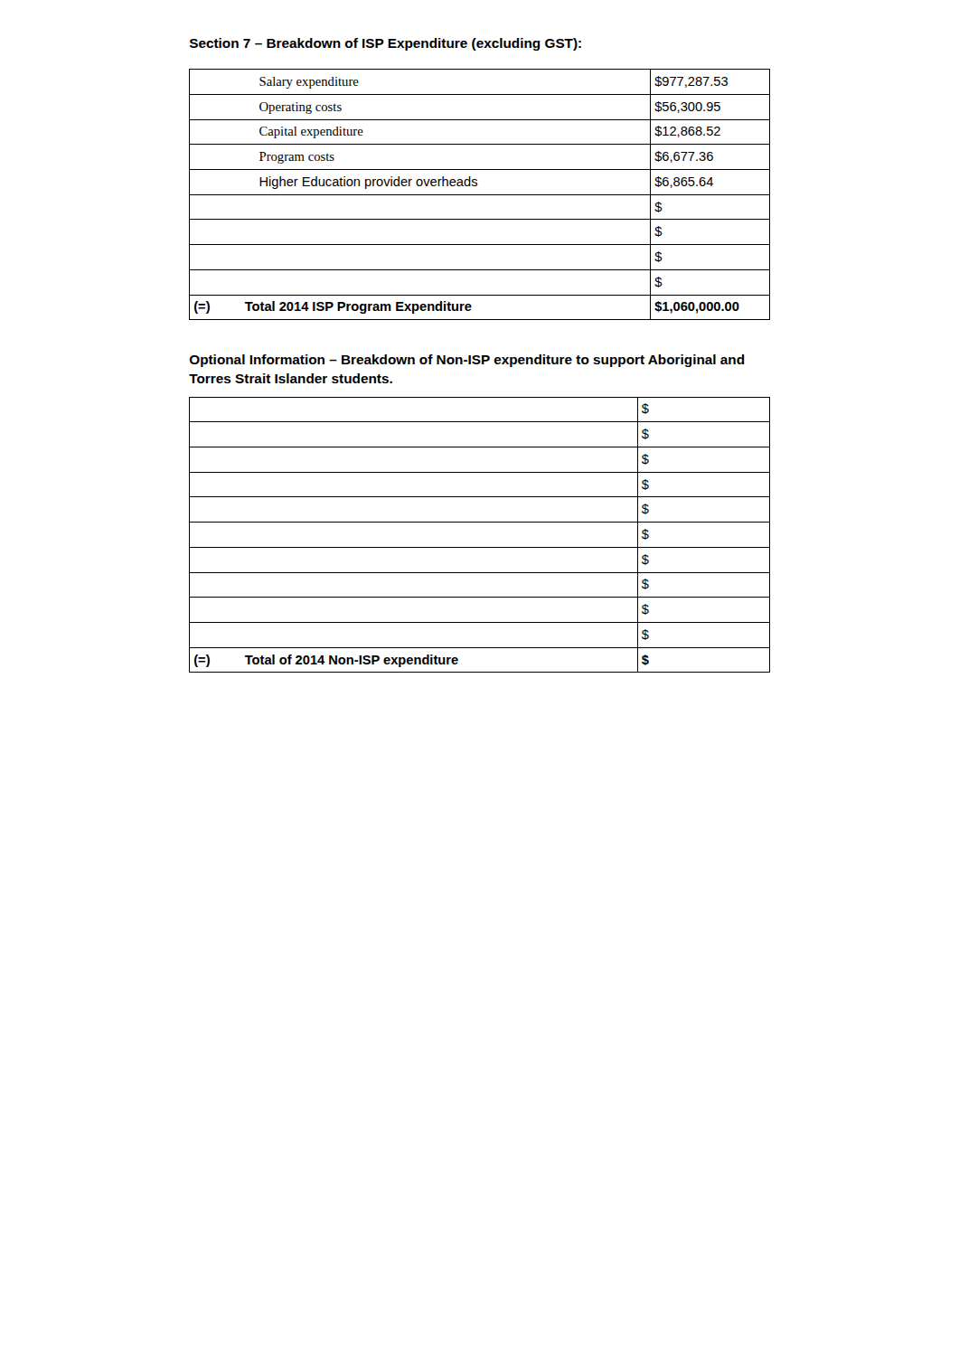Section 7 – Breakdown of ISP Expenditure (excluding GST):
| Salary expenditure | $977,287.53 |
| Operating costs | $56,300.95 |
| Capital expenditure | $12,868.52 |
| Program costs | $6,677.36 |
| Higher Education provider overheads | $6,865.64 |
| | $ |
| | $ |
| | $ |
| | $ |
| (=) Total 2014 ISP Program Expenditure | $1,060,000.00 |
Optional Information – Breakdown of Non-ISP expenditure to support Aboriginal and Torres Strait Islander students.
| | $ |
| | $ |
| | $ |
| | $ |
| | $ |
| | $ |
| | $ |
| | $ |
| | $ |
| | $ |
| (=) Total of 2014 Non-ISP expenditure | $ |